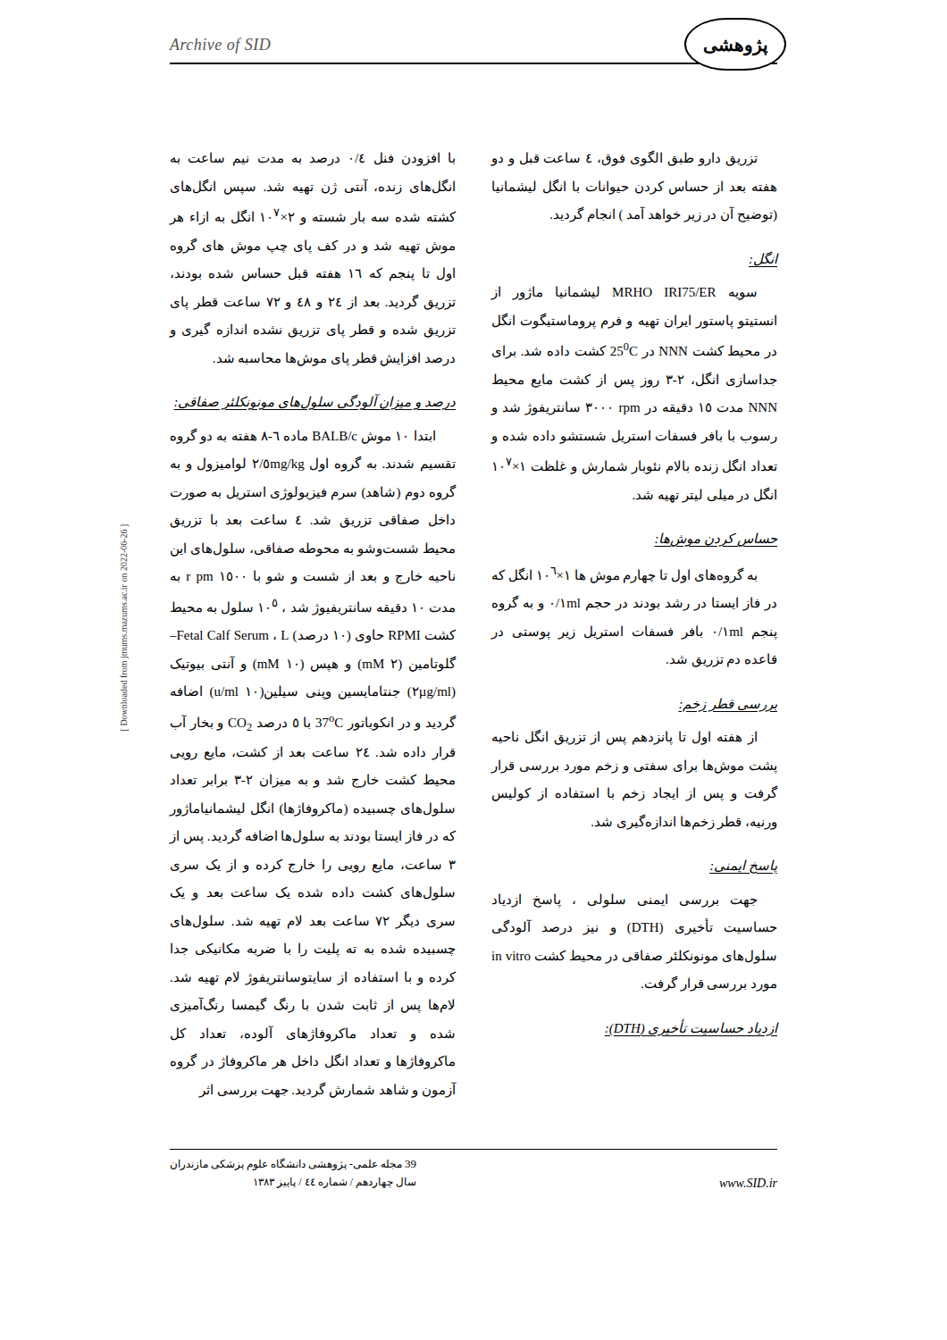Archive of SID
پژوهشی
[ Downloaded from jmums.mazums.ac.ir on 2022-06-26 ]
تزریق دارو طبق الگوی فوق، ٤ ساعت قبل و دو هفته بعد از حساس کردن حیوانات با انگل لیشمانیا (توضیح آن در زیر خواهد آمد ) انجام گردید.
انگل:
سویه MRHO IRI75/ER لیشمانیا ماژور از انستیتو پاستور ایران تهیه و فرم پروماستیگوت انگل در محیط کشت NNN در 250C کشت داده شد. برای جداسازی انگل، ٢-٣ روز پس از کشت مایع محیط NNN مدت ١٥ دقیقه در rpm ٣٠٠٠ سانتریفوژ شد و رسوب با بافر فسفات استریل شستشو داده شده و تعداد انگل زنده بالام نئوبار شمارش و غلظت ١×١٠٧ انگل در میلی لیتر تهیه شد.
حساس کردن موش‌ها:
به گروه‌های اول تا چهارم موش ها ١×١٠٦ انگل که در فاز ایستا در رشد بودند در حجم ٠/١ml و به گروه پنجم ٠/١ml بافر فسفات استریل زیر پوستی در قاعده دم تزریق شد.
بررسی قطر زخم:
از هفته اول تا پانزدهم پس از تزریق انگل ناحیه پشت موش‌ها برای سفتی و زخم مورد بررسی قرار گرفت و پس از ایجاد زخم با استفاده از کولیس ورنیه، قطر زخم‌ها اندازه‌گیری شد.
پاسخ ایمنی:
جهت بررسی ایمنی سلولی ، پاسخ ازدیاد حساسیت تأخیری (DTH) و نیز درصد آلودگی سلول‌های مونونکلئر صفاقی در محیط کشت in vitro مورد بررسی قرار گرفت.
ازدیاد حساسیت تأخیری (DTH):
با افزودن فنل ٠/٤ درصد به مدت نیم ساعت به انگل‌های زنده، آنتی ژن تهیه شد. سپس انگل‌های کشته شده سه بار شسته و ٢×١٠٧ انگل به ازاء هر موش تهیه شد و در کف پای چپ موش های گروه اول تا پنجم که ١٦ هفته قبل حساس شده بودند، تزریق گردید. بعد از ٢٤ و ٤٨ و ٧٢ ساعت قطر پای تزریق شده و قطر پای تزریق نشده اندازه گیری و درصد افزایش قطر پای موش‌ها محاسبه شد.
درصد و میزان آلودگی سلول‌های مونونکلئر صفاقی:
ابتدا ١٠ موش BALB/c ماده ٦-٨ هفته به دو گروه تقسیم شدند. به گروه اول ٢/٥mg/kg لوامیزول و به گروه دوم (شاهد) سرم فیزیولوژی استریل به صورت داخل صفاقی تزریق شد. ٤ ساعت بعد با تزریق محیط شست‌وشو به محوطه صفاقی، سلول‌های این ناحیه خارج و بعد از شست و شو با ١٥٠٠ r pm به مدت ١٠ دقیقه سانتریفیوژ شد ، ١٠٥ سلول به محیط کشت RPMI حاوی (١٠ درصد) Fetal Calf Serum ، L–گلوتامین (٢ mM) و هپس (١٠ mM) و آنتی بیوتیک (٢µg/ml) جنتامایسین وپنی سیلین(١٠ u/ml) اضافه گردید و در انکوباتور 37oC با ٥ درصد CO2 و بخار آب قرار داده شد. ٢٤ ساعت بعد از کشت، مایع رویی محیط کشت خارج شد و به میزان ٢-٣ برابر تعداد سلول‌های چسبیده (ماکروفاژها) انگل لیشمانیاماژور که در فاز ایستا بودند به سلول‌ها اضافه گردید. پس از ٣ ساعت، مایع رویی را خارج کرده و از یک سری سلول‌های کشت داده شده یک ساعت بعد و یک سری دیگر ٧٢ ساعت بعد لام تهیه شد. سلول‌های چسبیده شده به ته پلیت را با ضربه مکانیکی جدا کرده و با استفاده از سایتوسانتریفوژ لام تهیه شد. لام‌ها پس از ثابت شدن با رنگ گیمسا رنگ‌آمیزی شده و تعداد ماکروفاژهای آلوده، تعداد کل ماکروفاژها و تعداد انگل داخل هر ماکروفاژ در گروه آزمون و شاهد شمارش گردید. جهت بررسی اثر
www.SID.ir
39 مجله علمی- پژوهشی دانشگاه علوم پزشکی مازندران
سال چهاردهم / شماره ٤٤ / پاییز ١٣٨٣